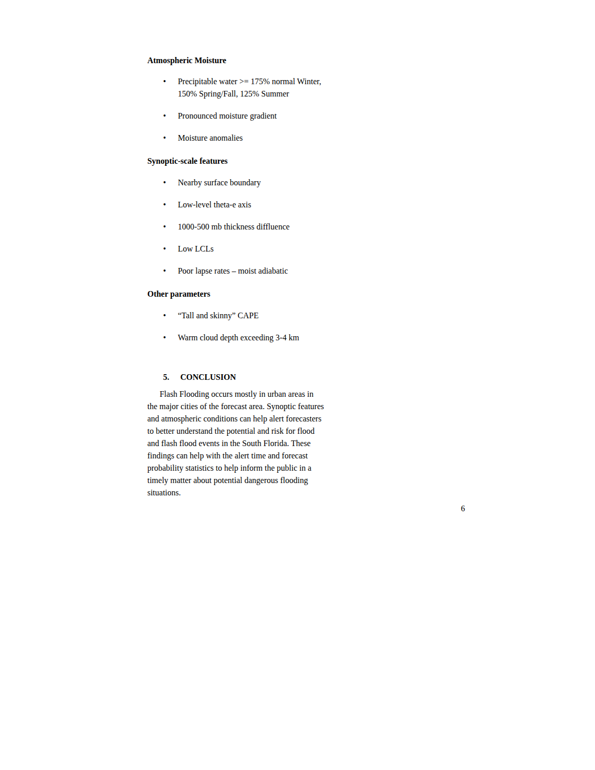Atmospheric Moisture
Precipitable water >= 175% normal Winter, 150% Spring/Fall, 125% Summer
Pronounced moisture gradient
Moisture anomalies
Synoptic-scale features
Nearby surface boundary
Low-level theta-e axis
1000-500 mb thickness diffluence
Low LCLs
Poor lapse rates – moist adiabatic
Other parameters
“Tall and skinny” CAPE
Warm cloud depth exceeding 3-4 km
5. CONCLUSION
Flash Flooding occurs mostly in urban areas in the major cities of the forecast area. Synoptic features and atmospheric conditions can help alert forecasters to better understand the potential and risk for flood and flash flood events in the South Florida. These findings can help with the alert time and forecast probability statistics to help inform the public in a timely matter about potential dangerous flooding situations.
6